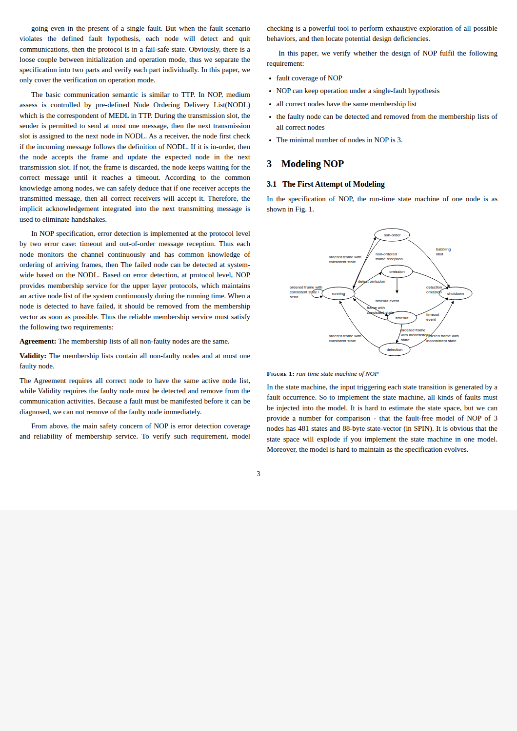going even in the present of a single fault. But when the fault scenario violates the defined fault hypothesis, each node will detect and quit communications, then the protocol is in a fail-safe state. Obviously, there is a loose couple between initialization and operation mode, thus we separate the specification into two parts and verify each part individually. In this paper, we only cover the verification on operation mode.
The basic communication semantic is similar to TTP. In NOP, medium assess is controlled by pre-defined Node Ordering Delivery List(NODL) which is the correspondent of MEDL in TTP. During the transmission slot, the sender is permitted to send at most one message, then the next transmission slot is assigned to the next node in NODL. As a receiver, the node first check if the incoming message follows the definition of NODL. If it is in-order, then the node accepts the frame and update the expected node in the next transmission slot. If not, the frame is discarded, the node keeps waiting for the correct message until it reaches a timeout. According to the common knowledge among nodes, we can safely deduce that if one receiver accepts the transmitted message, then all correct receivers will accept it. Therefore, the implicit acknowledgement integrated into the next transmitting message is used to eliminate handshakes.
In NOP specification, error detection is implemented at the protocol level by two error case: timeout and out-of-order message reception. Thus each node monitors the channel continuously and has common knowledge of ordering of arriving frames, then The failed node can be detected at system-wide based on the NODL. Based on error detection, at protocol level, NOP provides membership service for the upper layer protocols, which maintains an active node list of the system continuously during the running time. When a node is detected to have failed, it should be removed from the membership vector as soon as possible. Thus the reliable membership service must satisfy the following two requirements:
Agreement: The membership lists of all non-faulty nodes are the same.
Validity: The membership lists contain all non-faulty nodes and at most one faulty node.
The Agreement requires all correct node to have the same active node list, while Validity requires the faulty node must be detected and remove from the communication activities. Because a fault must be manifested before it can be diagnosed, we can not remove of the faulty node immediately.
From above, the main safety concern of NOP is error detection coverage and reliability of membership service. To verify such requirement, model checking is a powerful tool to perform exhaustive exploration of all possible behaviors, and then locate potential design deficiencies.
In this paper, we verify whether the design of NOP fulfil the following requirement:
fault coverage of NOP
NOP can keep operation under a single-fault hypothesis
all correct nodes have the same membership list
the faulty node can be detected and removed from the membership lists of all correct nodes
The minimal number of nodes in NOP is 3.
3 Modeling NOP
3.1 The First Attempt of Modeling
In the specification of NOP, the run-time state machine of one node is as shown in Fig. 1.
non-order omission running timeout shutdown detection ordered frame with consistent state non-ordered frame reception babbling idiot detect omission detection omission timeout event frame with consistent state timeout event ordered frame with consistent state / send ordered frame with inconsistent state ordered frame with consistent state ordered frame with inconsistent state
Figure 1: run-time state machine of NOP
In the state machine, the input triggering each state transition is generated by a fault occurrence. So to implement the state machine, all kinds of faults must be injected into the model. It is hard to estimate the state space, but we can provide a number for comparison - that the fault-free model of NOP of 3 nodes has 481 states and 88-byte state-vector (in SPIN). It is obvious that the state space will explode if you implement the state machine in one model. Moreover, the model is hard to maintain as the specification evolves.
3